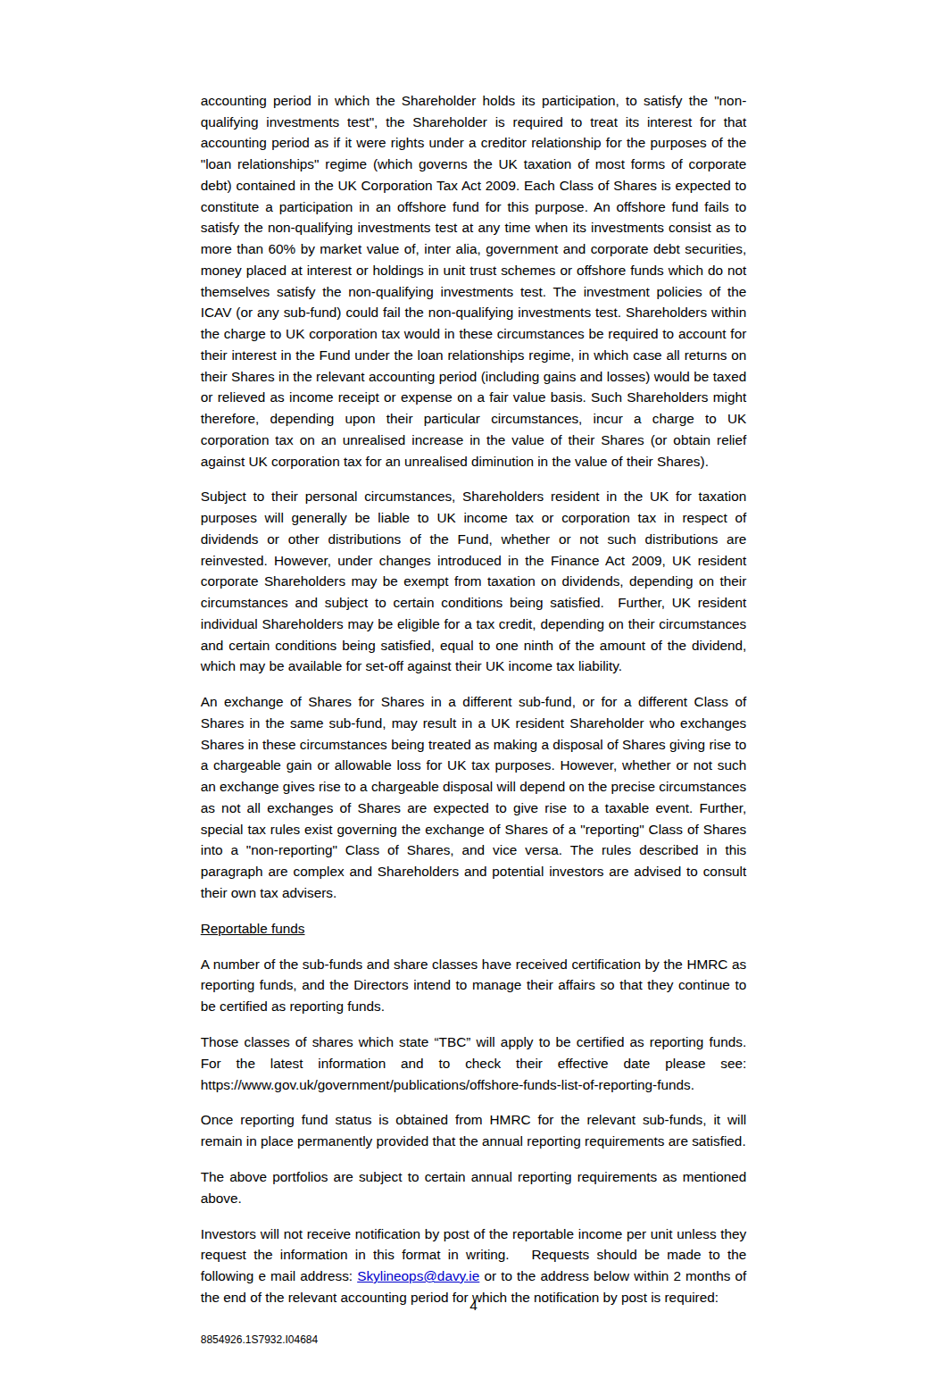accounting period in which the Shareholder holds its participation, to satisfy the "non-qualifying investments test", the Shareholder is required to treat its interest for that accounting period as if it were rights under a creditor relationship for the purposes of the "loan relationships" regime (which governs the UK taxation of most forms of corporate debt) contained in the UK Corporation Tax Act 2009. Each Class of Shares is expected to constitute a participation in an offshore fund for this purpose. An offshore fund fails to satisfy the non-qualifying investments test at any time when its investments consist as to more than 60% by market value of, inter alia, government and corporate debt securities, money placed at interest or holdings in unit trust schemes or offshore funds which do not themselves satisfy the non-qualifying investments test. The investment policies of the ICAV (or any sub-fund) could fail the non-qualifying investments test. Shareholders within the charge to UK corporation tax would in these circumstances be required to account for their interest in the Fund under the loan relationships regime, in which case all returns on their Shares in the relevant accounting period (including gains and losses) would be taxed or relieved as income receipt or expense on a fair value basis. Such Shareholders might therefore, depending upon their particular circumstances, incur a charge to UK corporation tax on an unrealised increase in the value of their Shares (or obtain relief against UK corporation tax for an unrealised diminution in the value of their Shares).
Subject to their personal circumstances, Shareholders resident in the UK for taxation purposes will generally be liable to UK income tax or corporation tax in respect of dividends or other distributions of the Fund, whether or not such distributions are reinvested. However, under changes introduced in the Finance Act 2009, UK resident corporate Shareholders may be exempt from taxation on dividends, depending on their circumstances and subject to certain conditions being satisfied. Further, UK resident individual Shareholders may be eligible for a tax credit, depending on their circumstances and certain conditions being satisfied, equal to one ninth of the amount of the dividend, which may be available for set-off against their UK income tax liability.
An exchange of Shares for Shares in a different sub-fund, or for a different Class of Shares in the same sub-fund, may result in a UK resident Shareholder who exchanges Shares in these circumstances being treated as making a disposal of Shares giving rise to a chargeable gain or allowable loss for UK tax purposes. However, whether or not such an exchange gives rise to a chargeable disposal will depend on the precise circumstances as not all exchanges of Shares are expected to give rise to a taxable event. Further, special tax rules exist governing the exchange of Shares of a "reporting" Class of Shares into a "non-reporting" Class of Shares, and vice versa. The rules described in this paragraph are complex and Shareholders and potential investors are advised to consult their own tax advisers.
Reportable funds
A number of the sub-funds and share classes have received certification by the HMRC as reporting funds, and the Directors intend to manage their affairs so that they continue to be certified as reporting funds.
Those classes of shares which state “TBC” will apply to be certified as reporting funds. For the latest information and to check their effective date please see: https://www.gov.uk/government/publications/offshore-funds-list-of-reporting-funds.
Once reporting fund status is obtained from HMRC for the relevant sub-funds, it will remain in place permanently provided that the annual reporting requirements are satisfied.
The above portfolios are subject to certain annual reporting requirements as mentioned above.
Investors will not receive notification by post of the reportable income per unit unless they request the information in this format in writing. Requests should be made to the following e mail address: Skylineops@davy.ie or to the address below within 2 months of the end of the relevant accounting period for which the notification by post is required:
4
8854926.1S7932.I04684